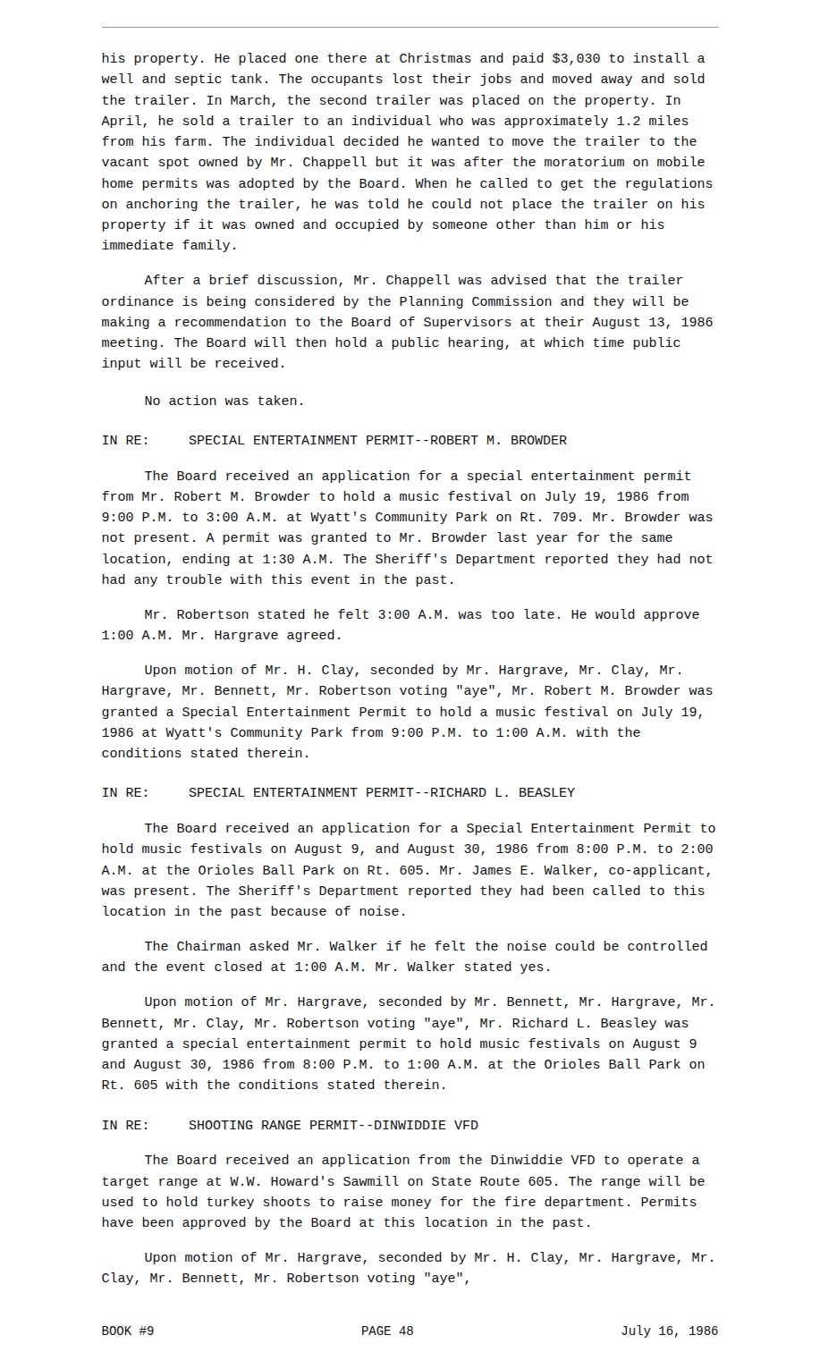Minutes of the Board of Supervisors, July 16, 1986 — Page 48
his property. He placed one there at Christmas and paid $3,030 to install a well and septic tank. The occupants lost their jobs and moved away and sold the trailer. In March, the second trailer was placed on the property. In April, he sold a trailer to an individual who was approximately 1.2 miles from his farm. The individual decided he wanted to move the trailer to the vacant spot owned by Mr. Chappell but it was after the moratorium on mobile home permits was adopted by the Board. When he called to get the regulations on anchoring the trailer, he was told he could not place the trailer on his property if it was owned and occupied by someone other than him or his immediate family.
After a brief discussion, Mr. Chappell was advised that the trailer ordinance is being considered by the Planning Commission and they will be making a recommendation to the Board of Supervisors at their August 13, 1986 meeting. The Board will then hold a public hearing, at which time public input will be received.
No action was taken.
IN RE: SPECIAL ENTERTAINMENT PERMIT--ROBERT M. BROWDER
The Board received an application for a special entertainment permit from Mr. Robert M. Browder to hold a music festival on July 19, 1986 from 9:00 P.M. to 3:00 A.M. at Wyatt's Community Park on Rt. 709. Mr. Browder was not present. A permit was granted to Mr. Browder last year for the same location, ending at 1:30 A.M. The Sheriff's Department reported they had not had any trouble with this event in the past.
Mr. Robertson stated he felt 3:00 A.M. was too late. He would approve 1:00 A.M. Mr. Hargrave agreed.
Upon motion of Mr. H. Clay, seconded by Mr. Hargrave, Mr. Clay, Mr. Hargrave, Mr. Bennett, Mr. Robertson voting "aye", Mr. Robert M. Browder was granted a Special Entertainment Permit to hold a music festival on July 19, 1986 at Wyatt's Community Park from 9:00 P.M. to 1:00 A.M. with the conditions stated therein.
IN RE: SPECIAL ENTERTAINMENT PERMIT--RICHARD L. BEASLEY
The Board received an application for a Special Entertainment Permit to hold music festivals on August 9, and August 30, 1986 from 8:00 P.M. to 2:00 A.M. at the Orioles Ball Park on Rt. 605. Mr. James E. Walker, co-applicant, was present. The Sheriff's Department reported they had been called to this location in the past because of noise.
The Chairman asked Mr. Walker if he felt the noise could be controlled and the event closed at 1:00 A.M. Mr. Walker stated yes.
Upon motion of Mr. Hargrave, seconded by Mr. Bennett, Mr. Hargrave, Mr. Bennett, Mr. Clay, Mr. Robertson voting "aye", Mr. Richard L. Beasley was granted a special entertainment permit to hold music festivals on August 9 and August 30, 1986 from 8:00 P.M. to 1:00 A.M. at the Orioles Ball Park on Rt. 605 with the conditions stated therein.
IN RE: SHOOTING RANGE PERMIT--DINWIDDIE VFD
The Board received an application from the Dinwiddie VFD to operate a target range at W.W. Howard's Sawmill on State Route 605. The range will be used to hold turkey shoots to raise money for the fire department. Permits have been approved by the Board at this location in the past.
Upon motion of Mr. Hargrave, seconded by Mr. H. Clay, Mr. Hargrave, Mr. Clay, Mr. Bennett, Mr. Robertson voting "aye",
BOOK #9 PAGE 48 July 16, 1986